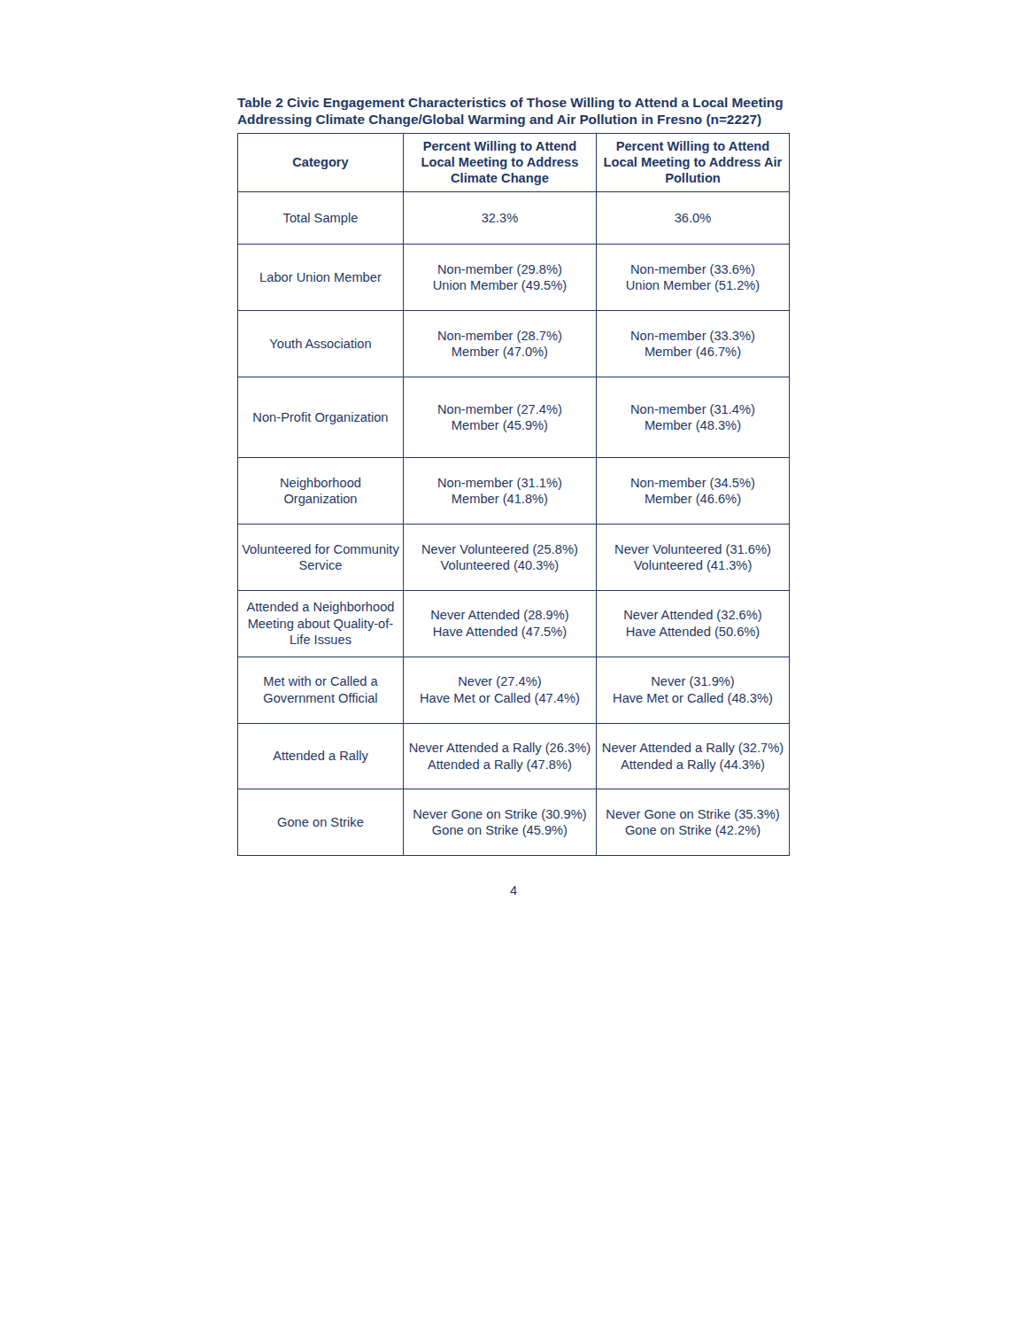Table 2 Civic Engagement Characteristics of Those Willing to Attend a Local Meeting Addressing Climate Change/Global Warming and Air Pollution in Fresno (n=2227)
| Category | Percent Willing to Attend Local Meeting to Address Climate Change | Percent Willing to Attend Local Meeting to Address Air Pollution |
| --- | --- | --- |
| Total Sample | 32.3% | 36.0% |
| Labor Union Member | Non-member (29.8%) Union Member (49.5%) | Non-member (33.6%) Union Member (51.2%) |
| Youth Association | Non-member (28.7%) Member (47.0%) | Non-member (33.3%) Member (46.7%) |
| Non-Profit Organization | Non-member (27.4%) Member (45.9%) | Non-member (31.4%) Member (48.3%) |
| Neighborhood Organization | Non-member (31.1%) Member (41.8%) | Non-member (34.5%) Member (46.6%) |
| Volunteered for Community Service | Never Volunteered (25.8%) Volunteered (40.3%) | Never Volunteered (31.6%) Volunteered (41.3%) |
| Attended a Neighborhood Meeting about Quality-of-Life Issues | Never Attended (28.9%) Have Attended (47.5%) | Never Attended (32.6%) Have Attended (50.6%) |
| Met with or Called a Government Official | Never (27.4%) Have Met or Called (47.4%) | Never (31.9%) Have Met or Called (48.3%) |
| Attended a Rally | Never Attended a Rally (26.3%) Attended a Rally (47.8%) | Never Attended a Rally (32.7%) Attended a Rally (44.3%) |
| Gone on Strike | Never Gone on Strike (30.9%) Gone on Strike (45.9%) | Never Gone on Strike (35.3%) Gone on Strike (42.2%) |
4